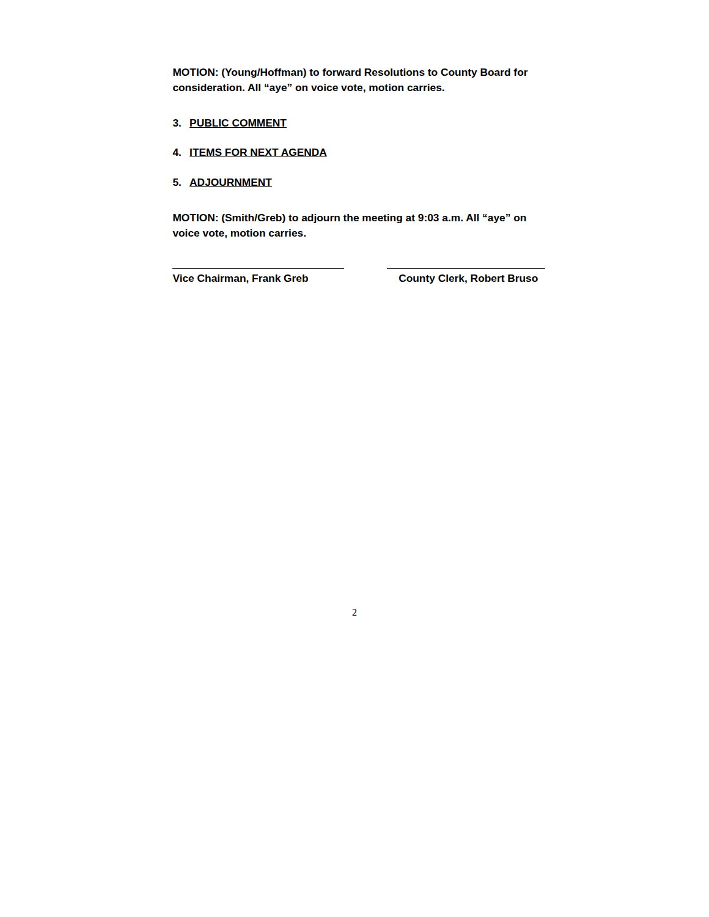MOTION: (Young/Hoffman) to forward Resolutions to County Board for consideration. All “aye” on voice vote, motion carries.
3. PUBLIC COMMENT
4. ITEMS FOR NEXT AGENDA
5. ADJOURNMENT
MOTION: (Smith/Greb) to adjourn the meeting at 9:03 a.m. All “aye” on voice vote, motion carries.
| Vice Chairman, Frank Greb | | County Clerk, Robert Bruso |
2